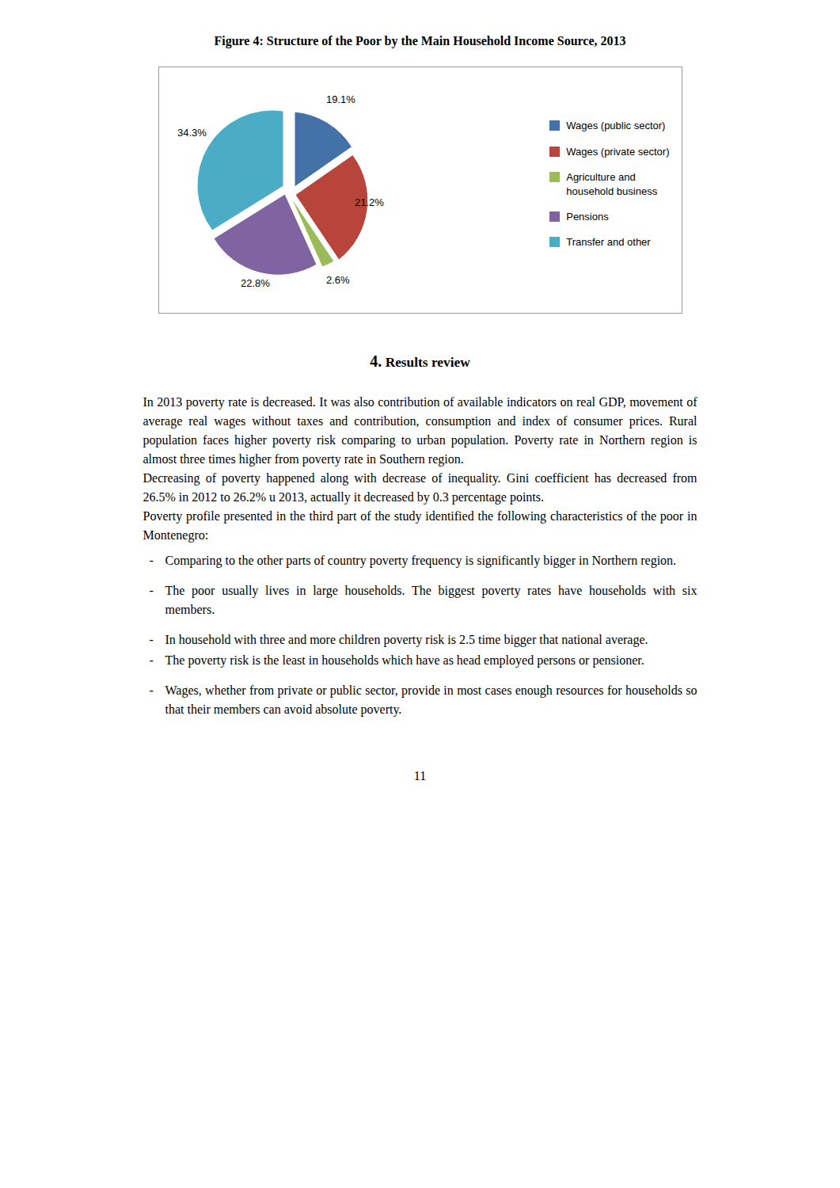Figure 4: Structure of the Poor by the Main Household Income Source, 2013
19.1% 21.2% 2.6% 22.8% 34.3%
Wages (public sector)
Wages (private sector)
Agriculture and
household business
Pensions
Transfer and other
4. Results review
In 2013 poverty rate is decreased. It was also contribution of available indicators on real GDP, movement of average real wages without taxes and contribution, consumption and index of consumer prices. Rural population faces higher poverty risk comparing to urban population. Poverty rate in Northern region is almost three times higher from poverty rate in Southern region.
Decreasing of poverty happened along with decrease of inequality. Gini coefficient has decreased from 26.5% in 2012 to 26.2% u 2013, actually it decreased by 0.3 percentage points.
Poverty profile presented in the third part of the study identified the following characteristics of the poor in Montenegro:
Comparing to the other parts of country poverty frequency is significantly bigger in Northern region.
The poor usually lives in large households. The biggest poverty rates have households with six members.
In household with three and more children poverty risk is 2.5 time bigger that national average.
The poverty risk is the least in households which have as head employed persons or pensioner.
Wages, whether from private or public sector, provide in most cases enough resources for households so that their members can avoid absolute poverty.
11